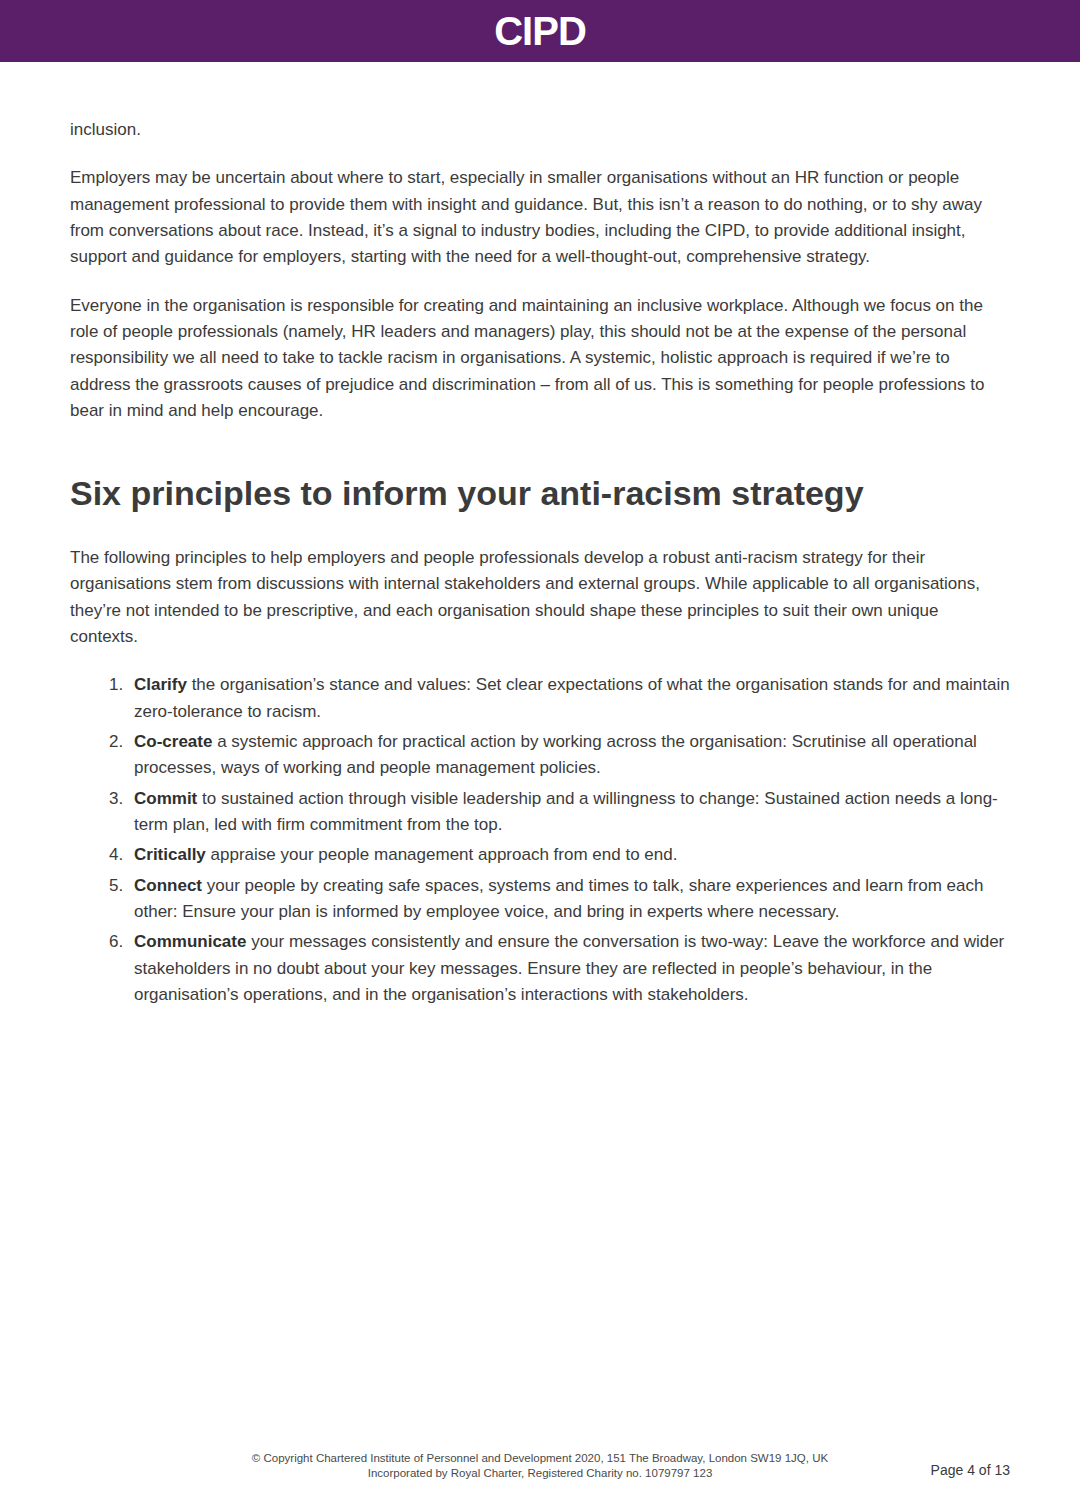CIPD
inclusion.
Employers may be uncertain about where to start, especially in smaller organisations without an HR function or people management professional to provide them with insight and guidance. But, this isn’t a reason to do nothing, or to shy away from conversations about race. Instead, it’s a signal to industry bodies, including the CIPD, to provide additional insight, support and guidance for employers, starting with the need for a well-thought-out, comprehensive strategy.
Everyone in the organisation is responsible for creating and maintaining an inclusive workplace. Although we focus on the role of people professionals (namely, HR leaders and managers) play, this should not be at the expense of the personal responsibility we all need to take to tackle racism in organisations. A systemic, holistic approach is required if we’re to address the grassroots causes of prejudice and discrimination – from all of us. This is something for people professions to bear in mind and help encourage.
Six principles to inform your anti-racism strategy
The following principles to help employers and people professionals develop a robust anti-racism strategy for their organisations stem from discussions with internal stakeholders and external groups. While applicable to all organisations, they’re not intended to be prescriptive, and each organisation should shape these principles to suit their own unique contexts.
Clarify the organisation’s stance and values: Set clear expectations of what the organisation stands for and maintain zero-tolerance to racism.
Co-create a systemic approach for practical action by working across the organisation: Scrutinise all operational processes, ways of working and people management policies.
Commit to sustained action through visible leadership and a willingness to change: Sustained action needs a long-term plan, led with firm commitment from the top.
Critically appraise your people management approach from end to end.
Connect your people by creating safe spaces, systems and times to talk, share experiences and learn from each other: Ensure your plan is informed by employee voice, and bring in experts where necessary.
Communicate your messages consistently and ensure the conversation is two-way: Leave the workforce and wider stakeholders in no doubt about your key messages. Ensure they are reflected in people’s behaviour, in the organisation’s operations, and in the organisation’s interactions with stakeholders.
© Copyright Chartered Institute of Personnel and Development 2020, 151 The Broadway, London SW19 1JQ, UK
Incorporated by Royal Charter, Registered Charity no. 1079797 123
Page 4 of 13